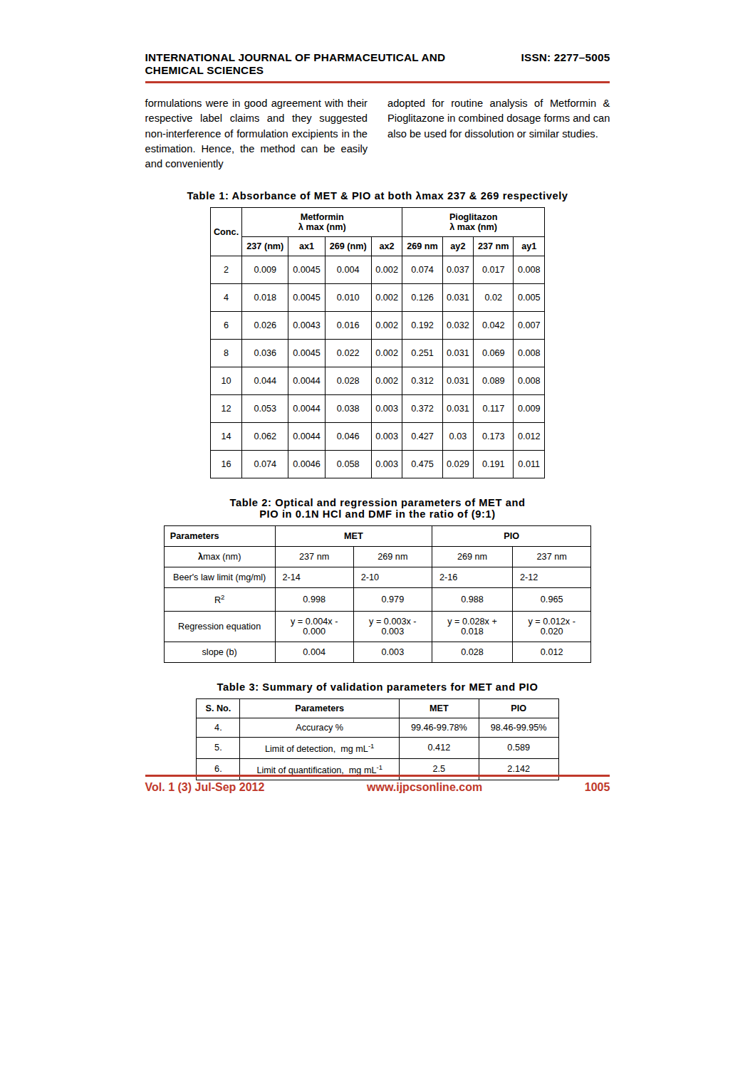INTERNATIONAL JOURNAL OF PHARMACEUTICAL AND CHEMICAL SCIENCES
ISSN: 2277–5005
formulations were in good agreement with their respective label claims and they suggested non-interference of formulation excipients in the estimation. Hence, the method can be easily and conveniently
adopted for routine analysis of Metformin & Pioglitazone in combined dosage forms and can also be used for dissolution or similar studies.
Table 1: Absorbance of MET & PIO at both λmax 237 & 269 respectively
| Conc. | Metformin λ max (nm) | Pioglitazon λ max (nm) |
| --- | --- | --- |
| 237 (nm) | ax1 | 269 (nm) | ax2 | 269 nm | ay2 | 237 nm | ay1 |
| 2 | 0.009 | 0.0045 | 0.004 | 0.002 | 0.074 | 0.037 | 0.017 | 0.008 |
| 4 | 0.018 | 0.0045 | 0.010 | 0.002 | 0.126 | 0.031 | 0.02 | 0.005 |
| 6 | 0.026 | 0.0043 | 0.016 | 0.002 | 0.192 | 0.032 | 0.042 | 0.007 |
| 8 | 0.036 | 0.0045 | 0.022 | 0.002 | 0.251 | 0.031 | 0.069 | 0.008 |
| 10 | 0.044 | 0.0044 | 0.028 | 0.002 | 0.312 | 0.031 | 0.089 | 0.008 |
| 12 | 0.053 | 0.0044 | 0.038 | 0.003 | 0.372 | 0.031 | 0.117 | 0.009 |
| 14 | 0.062 | 0.0044 | 0.046 | 0.003 | 0.427 | 0.03 | 0.173 | 0.012 |
| 16 | 0.074 | 0.0046 | 0.058 | 0.003 | 0.475 | 0.029 | 0.191 | 0.011 |
Table 2: Optical and regression parameters of MET and
PIO in 0.1N HCl and DMF in the ratio of (9:1)
| Parameters | MET | PIO |
| --- | --- | --- |
| λ max (nm) | 237 nm | 269 nm | 269 nm | 237 nm |
| Beer's law limit (mg/ml) | 2-14 | 2-10 | 2-16 | 2-12 |
| R 2 | 0.998 | 0.979 | 0.988 | 0.965 |
| Regression equation | y = 0.004x - 0.000 | y = 0.003x - 0.003 | y = 0.028x + 0.018 | y = 0.012x - 0.020 |
| slope (b) | 0.004 | 0.003 | 0.028 | 0.012 |
Table 3: Summary of validation parameters for MET and PIO
| S. No. | Parameters | MET | PIO |
| --- | --- | --- | --- |
| 4. | Accuracy % | 99.46-99.78% | 98.46-99.95% |
| 5. | Limit of detection, mg mL -1 | 0.412 | 0.589 |
| 6. | Limit of quantification, mg mL -1 | 2.5 | 2.142 |
Vol. 1 (3) Jul-Sep 2012
www.ijpcsonline.com
1005